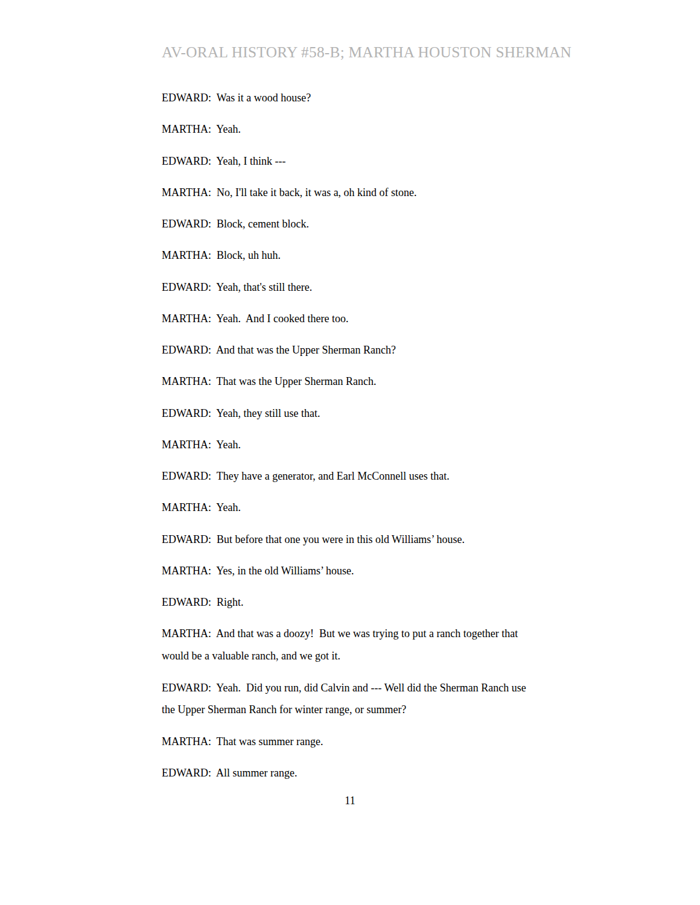AV-ORAL HISTORY #58-B; MARTHA HOUSTON SHERMAN
EDWARD: Was it a wood house?
MARTHA: Yeah.
EDWARD: Yeah, I think ---
MARTHA: No, I'll take it back, it was a, oh kind of stone.
EDWARD: Block, cement block.
MARTHA: Block, uh huh.
EDWARD: Yeah, that's still there.
MARTHA: Yeah. And I cooked there too.
EDWARD: And that was the Upper Sherman Ranch?
MARTHA: That was the Upper Sherman Ranch.
EDWARD: Yeah, they still use that.
MARTHA: Yeah.
EDWARD: They have a generator, and Earl McConnell uses that.
MARTHA: Yeah.
EDWARD: But before that one you were in this old Williams’ house.
MARTHA: Yes, in the old Williams’ house.
EDWARD: Right.
MARTHA: And that was a doozy! But we was trying to put a ranch together that would be a valuable ranch, and we got it.
EDWARD: Yeah. Did you run, did Calvin and --- Well did the Sherman Ranch use the Upper Sherman Ranch for winter range, or summer?
MARTHA: That was summer range.
EDWARD: All summer range.
11